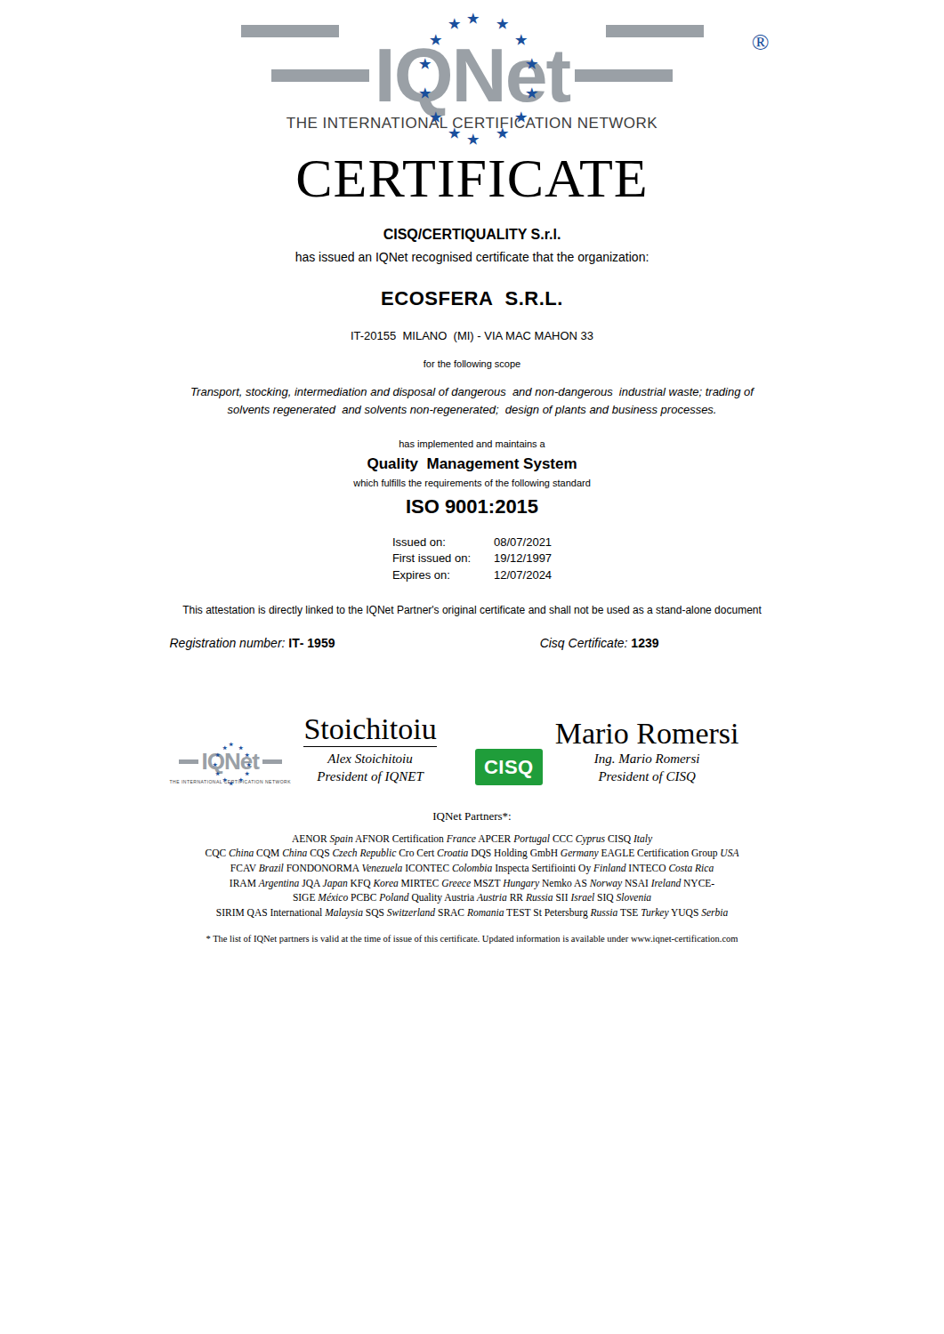®
IQNet ★ ★ ★ ★ ★ ★ ★ ★ ★ ★ ★ ★ ★ ★
THE INTERNATIONAL CERTIFICATION NETWORK
CERTIFICATE
CISQ/CERTIQUALITY S.r.l.
has issued an IQNet recognised certificate that the organization:
ECOSFERA S.R.L.
IT-20155 MILANO (MI) - VIA MAC MAHON 33
for the following scope
Transport, stocking, intermediation and disposal of dangerous and non-dangerous industrial waste; trading of solvents regenerated and solvents non-regenerated; design of plants and business processes.
has implemented and maintains a
Quality Management System
which fulfills the requirements of the following standard
ISO 9001:2015
| Issued on: | 08/07/2021 |
| First issued on: | 19/12/1997 |
| Expires on: | 12/07/2024 |
This attestation is directly linked to the IQNet Partner's original certificate and shall not be used as a stand-alone document
Registration number: IT‑ 1959
Cisq Certificate: 1239
IQNet ★ ★ ★ ★ ★ ★ ★ ★ ★ ★ ★ ★
THE INTERNATIONAL CERTIFICATION NETWORK
Stoichitoiu
Alex Stoichitoiu
President of IQNET
CISQ
Mario Romersi
Ing. Mario Romersi
President of CISQ
IQNet Partners*:
AENOR Spain AFNOR Certification France APCER Portugal CCC Cyprus CISQ Italy
CQC China CQM China CQS Czech Republic Cro Cert Croatia DQS Holding GmbH Germany EAGLE Certification Group USA
FCAV Brazil FONDONORMA Venezuela ICONTEC Colombia Inspecta Sertifiointi Oy Finland INTECO Costa Rica
IRAM Argentina JQA Japan KFQ Korea MIRTEC Greece MSZT Hungary Nemko AS Norway NSAI Ireland NYCE-
SIGE México PCBC Poland Quality Austria Austria RR Russia SII Israel SIQ Slovenia
SIRIM QAS International Malaysia SQS Switzerland SRAC Romania TEST St Petersburg Russia TSE Turkey YUQS Serbia
* The list of IQNet partners is valid at the time of issue of this certificate. Updated information is available under www.iqnet-certification.com